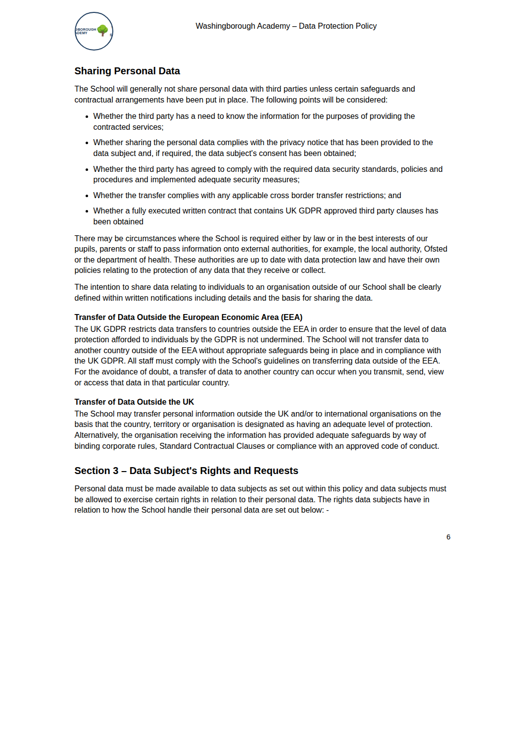WASHINGBOROUGH ACADEMY 🌳 VALUES FOR SUCCESS
Washingborough Academy – Data Protection Policy
Sharing Personal Data
The School will generally not share personal data with third parties unless certain safeguards and contractual arrangements have been put in place. The following points will be considered:
Whether the third party has a need to know the information for the purposes of providing the contracted services;
Whether sharing the personal data complies with the privacy notice that has been provided to the data subject and, if required, the data subject's consent has been obtained;
Whether the third party has agreed to comply with the required data security standards, policies and procedures and implemented adequate security measures;
Whether the transfer complies with any applicable cross border transfer restrictions; and
Whether a fully executed written contract that contains UK GDPR approved third party clauses has been obtained
There may be circumstances where the School is required either by law or in the best interests of our pupils, parents or staff to pass information onto external authorities, for example, the local authority, Ofsted or the department of health. These authorities are up to date with data protection law and have their own policies relating to the protection of any data that they receive or collect.
The intention to share data relating to individuals to an organisation outside of our School shall be clearly defined within written notifications including details and the basis for sharing the data.
Transfer of Data Outside the European Economic Area (EEA)
The UK GDPR restricts data transfers to countries outside the EEA in order to ensure that the level of data protection afforded to individuals by the GDPR is not undermined. The School will not transfer data to another country outside of the EEA without appropriate safeguards being in place and in compliance with the UK GDPR. All staff must comply with the School's guidelines on transferring data outside of the EEA. For the avoidance of doubt, a transfer of data to another country can occur when you transmit, send, view or access that data in that particular country.
Transfer of Data Outside the UK
The School may transfer personal information outside the UK and/or to international organisations on the basis that the country, territory or organisation is designated as having an adequate level of protection. Alternatively, the organisation receiving the information has provided adequate safeguards by way of binding corporate rules, Standard Contractual Clauses or compliance with an approved code of conduct.
Section 3 – Data Subject's Rights and Requests
Personal data must be made available to data subjects as set out within this policy and data subjects must be allowed to exercise certain rights in relation to their personal data. The rights data subjects have in relation to how the School handle their personal data are set out below: -
6